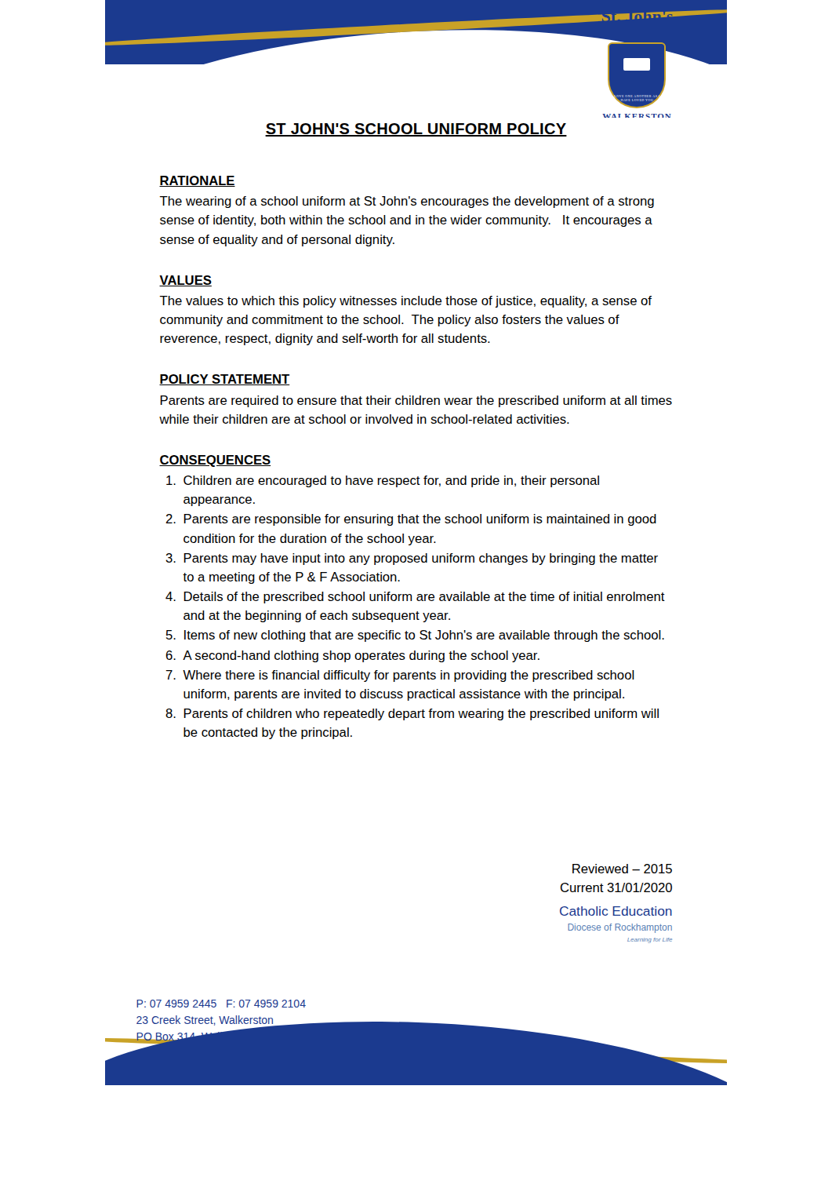St. John's
CATHOLIC
PRIMARY SCHOOL
LOVE ONE ANOTHER AS I HAVE LOVED YOU
WALKERSTON
ST JOHN'S SCHOOL UNIFORM POLICY
RATIONALE
The wearing of a school uniform at St John's encourages the development of a strong sense of identity, both within the school and in the wider community. It encourages a sense of equality and of personal dignity.
VALUES
The values to which this policy witnesses include those of justice, equality, a sense of community and commitment to the school. The policy also fosters the values of reverence, respect, dignity and self-worth for all students.
POLICY STATEMENT
Parents are required to ensure that their children wear the prescribed uniform at all times while their children are at school or involved in school-related activities.
CONSEQUENCES
Children are encouraged to have respect for, and pride in, their personal appearance.
Parents are responsible for ensuring that the school uniform is maintained in good condition for the duration of the school year.
Parents may have input into any proposed uniform changes by bringing the matter to a meeting of the P & F Association.
Details of the prescribed school uniform are available at the time of initial enrolment and at the beginning of each subsequent year.
Items of new clothing that are specific to St John's are available through the school.
A second-hand clothing shop operates during the school year.
Where there is financial difficulty for parents in providing the prescribed school uniform, parents are invited to discuss practical assistance with the principal.
Parents of children who repeatedly depart from wearing the prescribed uniform will be contacted by the principal.
Reviewed – 2015
Current 31/01/2020
Catholic Education
Diocese of Rockhampton
Learning for Life
P: 07 4959 2445 F: 07 4959 2104
23 Creek Street, Walkerston
PO Box 314, Walkerston Q 4751
www.sjwarok.catholic.edu.au